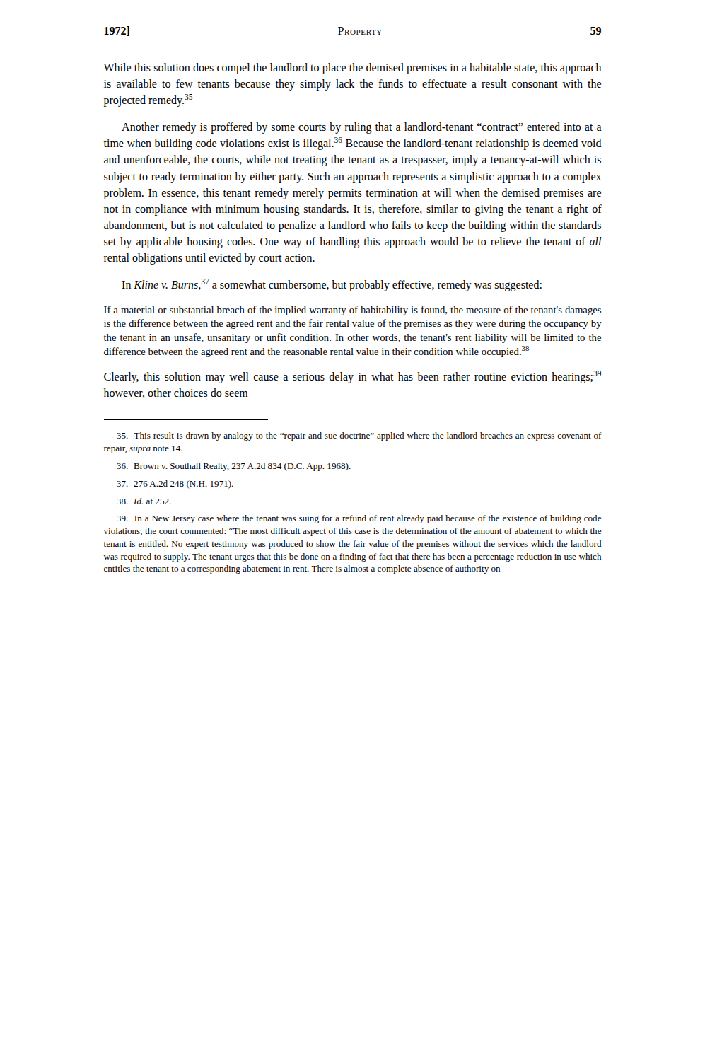1972] Property 59
While this solution does compel the landlord to place the demised premises in a habitable state, this approach is available to few tenants because they simply lack the funds to effectuate a result consonant with the projected remedy.35
Another remedy is proffered by some courts by ruling that a landlord-tenant “contract” entered into at a time when building code violations exist is illegal.36 Because the landlord-tenant relationship is deemed void and unenforceable, the courts, while not treating the tenant as a trespasser, imply a tenancy-at-will which is subject to ready termination by either party. Such an approach represents a simplistic approach to a complex problem. In essence, this tenant remedy merely permits termination at will when the demised premises are not in compliance with minimum housing standards. It is, therefore, similar to giving the tenant a right of abandonment, but is not calculated to penalize a landlord who fails to keep the building within the standards set by applicable housing codes. One way of handling this approach would be to relieve the tenant of all rental obligations until evicted by court action.
In Kline v. Burns,37 a somewhat cumbersome, but probably effective, remedy was suggested:
If a material or substantial breach of the implied warranty of habitability is found, the measure of the tenant's damages is the difference between the agreed rent and the fair rental value of the premises as they were during the occupancy by the tenant in an unsafe, unsanitary or unfit condition. In other words, the tenant's rent liability will be limited to the difference between the agreed rent and the reasonable rental value in their condition while occupied.38
Clearly, this solution may well cause a serious delay in what has been rather routine eviction hearings;39 however, other choices do seem
35. This result is drawn by analogy to the “repair and sue doctrine” applied where the landlord breaches an express covenant of repair, supra note 14.
36. Brown v. Southall Realty, 237 A.2d 834 (D.C. App. 1968).
37. 276 A.2d 248 (N.H. 1971).
38. Id. at 252.
39. In a New Jersey case where the tenant was suing for a refund of rent already paid because of the existence of building code violations, the court commented: “The most difficult aspect of this case is the determination of the amount of abatement to which the tenant is entitled. No expert testimony was produced to show the fair value of the premises without the services which the landlord was required to supply. The tenant urges that this be done on a finding of fact that there has been a percentage reduction in use which entitles the tenant to a corresponding abatement in rent. There is almost a complete absence of authority on